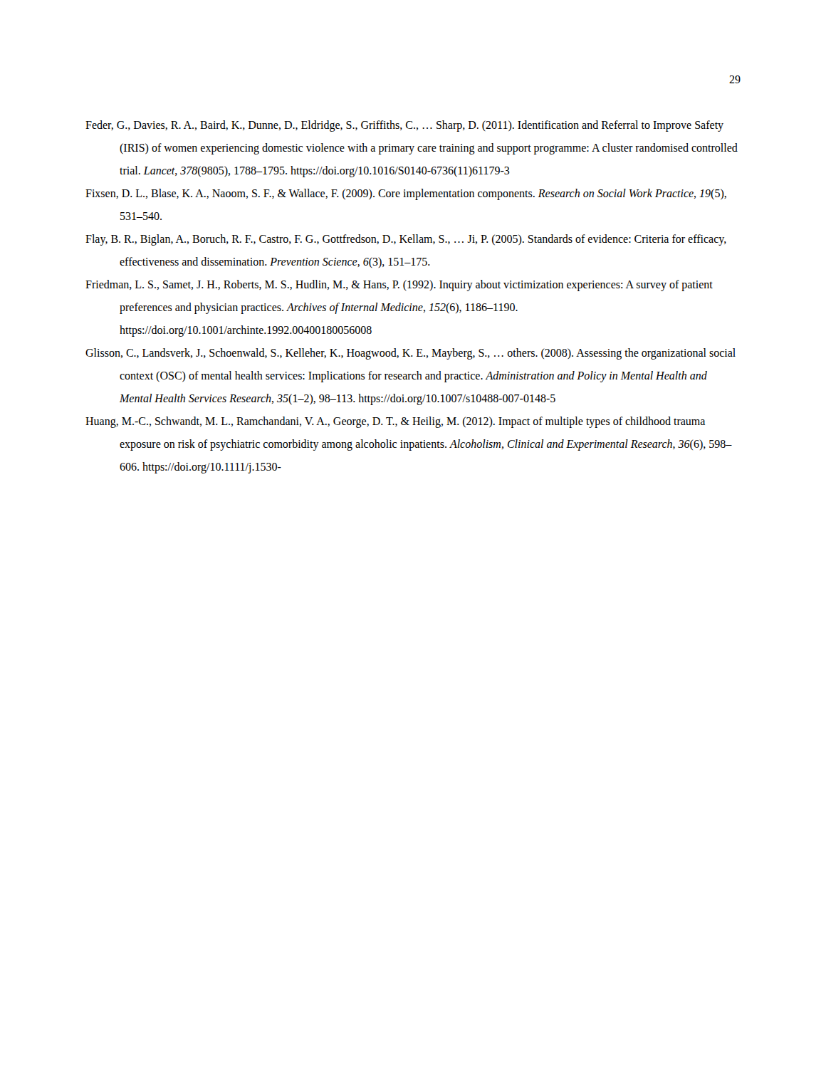29
Feder, G., Davies, R. A., Baird, K., Dunne, D., Eldridge, S., Griffiths, C., … Sharp, D. (2011). Identification and Referral to Improve Safety (IRIS) of women experiencing domestic violence with a primary care training and support programme: A cluster randomised controlled trial. Lancet, 378(9805), 1788–1795. https://doi.org/10.1016/S0140-6736(11)61179-3
Fixsen, D. L., Blase, K. A., Naoom, S. F., & Wallace, F. (2009). Core implementation components. Research on Social Work Practice, 19(5), 531–540.
Flay, B. R., Biglan, A., Boruch, R. F., Castro, F. G., Gottfredson, D., Kellam, S., … Ji, P. (2005). Standards of evidence: Criteria for efficacy, effectiveness and dissemination. Prevention Science, 6(3), 151–175.
Friedman, L. S., Samet, J. H., Roberts, M. S., Hudlin, M., & Hans, P. (1992). Inquiry about victimization experiences: A survey of patient preferences and physician practices. Archives of Internal Medicine, 152(6), 1186–1190. https://doi.org/10.1001/archinte.1992.00400180056008
Glisson, C., Landsverk, J., Schoenwald, S., Kelleher, K., Hoagwood, K. E., Mayberg, S., … others. (2008). Assessing the organizational social context (OSC) of mental health services: Implications for research and practice. Administration and Policy in Mental Health and Mental Health Services Research, 35(1–2), 98–113. https://doi.org/10.1007/s10488-007-0148-5
Huang, M.-C., Schwandt, M. L., Ramchandani, V. A., George, D. T., & Heilig, M. (2012). Impact of multiple types of childhood trauma exposure on risk of psychiatric comorbidity among alcoholic inpatients. Alcoholism, Clinical and Experimental Research, 36(6), 598–606. https://doi.org/10.1111/j.1530-